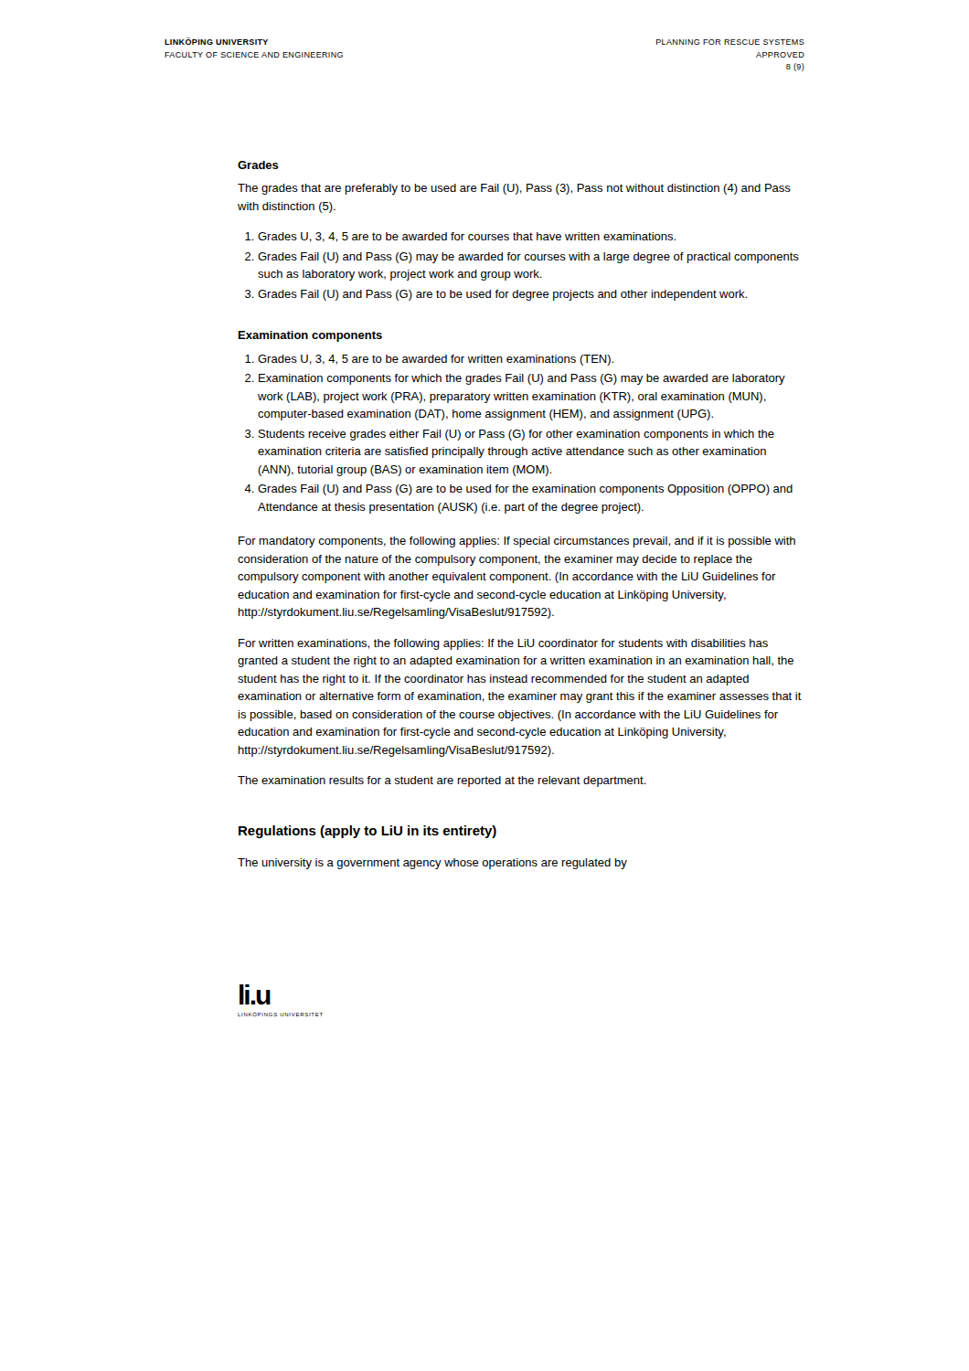LINKÖPING UNIVERSITY
FACULTY OF SCIENCE AND ENGINEERING
PLANNING FOR RESCUE SYSTEMS
APPROVED
8 (9)
Grades
The grades that are preferably to be used are Fail (U), Pass (3), Pass not without distinction (4) and Pass with distinction (5).
Grades U, 3, 4, 5 are to be awarded for courses that have written examinations.
Grades Fail (U) and Pass (G) may be awarded for courses with a large degree of practical components such as laboratory work, project work and group work.
Grades Fail (U) and Pass (G) are to be used for degree projects and other independent work.
Examination components
Grades U, 3, 4, 5 are to be awarded for written examinations (TEN).
Examination components for which the grades Fail (U) and Pass (G) may be awarded are laboratory work (LAB), project work (PRA), preparatory written examination (KTR), oral examination (MUN), computer-based examination (DAT), home assignment (HEM), and assignment (UPG).
Students receive grades either Fail (U) or Pass (G) for other examination components in which the examination criteria are satisfied principally through active attendance such as other examination (ANN), tutorial group (BAS) or examination item (MOM).
Grades Fail (U) and Pass (G) are to be used for the examination components Opposition (OPPO) and Attendance at thesis presentation (AUSK) (i.e. part of the degree project).
For mandatory components, the following applies: If special circumstances prevail, and if it is possible with consideration of the nature of the compulsory component, the examiner may decide to replace the compulsory component with another equivalent component. (In accordance with the LiU Guidelines for education and examination for first-cycle and second-cycle education at Linköping University, http://styrdokument.liu.se/Regelsamling/VisaBeslut/917592).
For written examinations, the following applies: If the LiU coordinator for students with disabilities has granted a student the right to an adapted examination for a written examination in an examination hall, the student has the right to it. If the coordinator has instead recommended for the student an adapted examination or alternative form of examination, the examiner may grant this if the examiner assesses that it is possible, based on consideration of the course objectives. (In accordance with the LiU Guidelines for education and examination for first-cycle and second-cycle education at Linköping University, http://styrdokument.liu.se/Regelsamling/VisaBeslut/917592).
The examination results for a student are reported at the relevant department.
Regulations (apply to LiU in its entirety)
The university is a government agency whose operations are regulated by
li.u
LINKÖPINGS UNIVERSITET